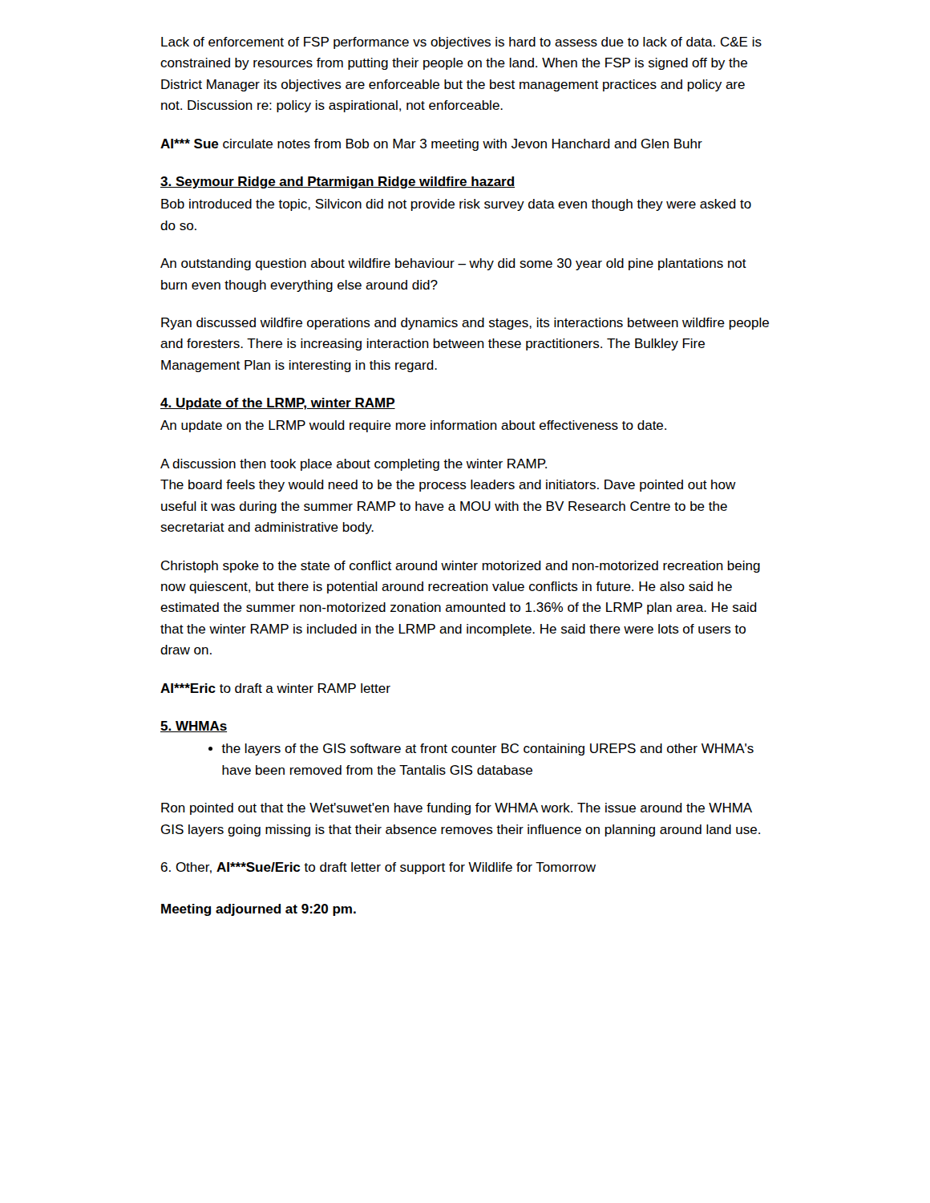Lack of enforcement of FSP performance vs objectives is hard to assess due to lack of data. C&E is constrained by resources from putting their people on the land. When the FSP is signed off by the District Manager its objectives are enforceable but the best management practices and policy are not. Discussion re: policy is aspirational, not enforceable.
AI*** Sue circulate notes from Bob on Mar 3 meeting with Jevon Hanchard and Glen Buhr
3. Seymour Ridge and Ptarmigan Ridge wildfire hazard
Bob introduced the topic, Silvicon did not provide risk survey data even though they were asked to do so.
An outstanding question about wildfire behaviour – why did some 30 year old pine plantations not burn even though everything else around did?
Ryan discussed wildfire operations and dynamics and stages, its interactions between wildfire people and foresters. There is increasing interaction between these practitioners. The Bulkley Fire Management Plan is interesting in this regard.
4. Update of the LRMP, winter RAMP
An update on the LRMP would require more information about effectiveness to date.
A discussion then took place about completing the winter RAMP.
The board feels they would need to be the process leaders and initiators. Dave pointed out how useful it was during the summer RAMP to have a MOU with the BV Research Centre to be the secretariat and administrative body.
Christoph spoke to the state of conflict around winter motorized and non-motorized recreation being now quiescent, but there is potential around recreation value conflicts in future. He also said he estimated the summer non-motorized zonation amounted to 1.36% of the LRMP plan area. He said that the winter RAMP is included in the LRMP and incomplete. He said there were lots of users to draw on.
AI***Eric to draft a winter RAMP letter
5. WHMAs
the layers of the GIS software at front counter BC containing UREPS and other WHMA's have been removed from the Tantalis GIS database
Ron pointed out that the Wet'suwet'en have funding for WHMA work. The issue around the WHMA
GIS layers going missing is that their absence removes their influence on planning around land use.
6. Other, AI***Sue/Eric to draft letter of support for Wildlife for Tomorrow
Meeting adjourned at 9:20 pm.